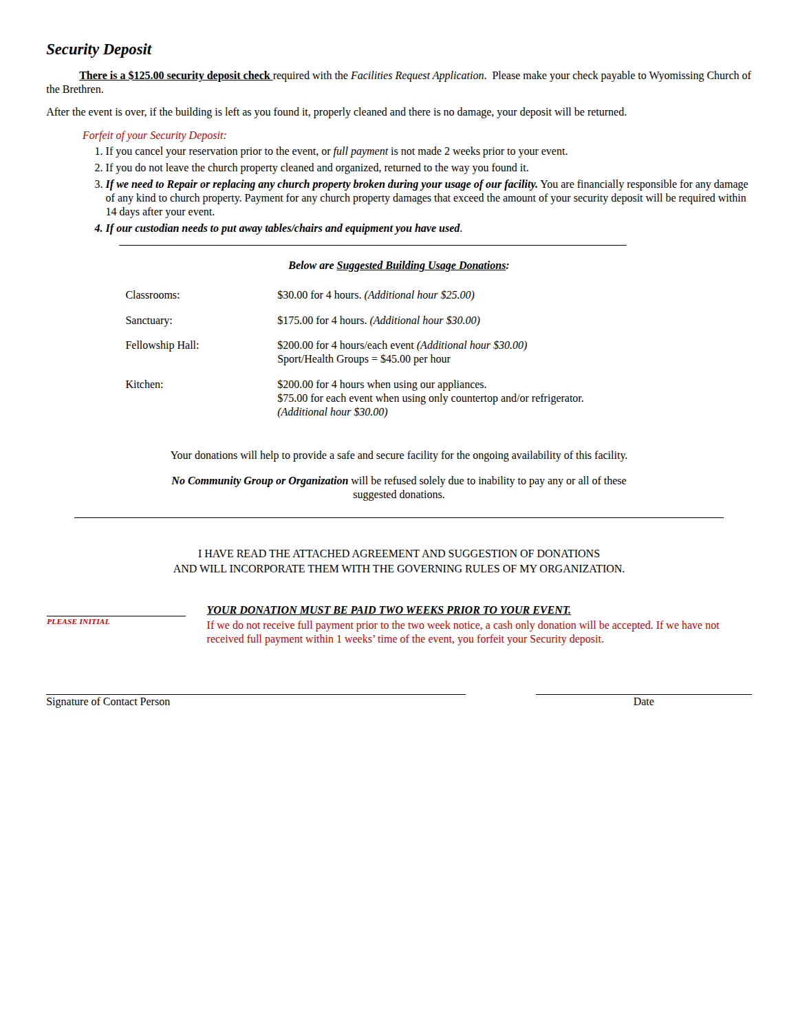Security Deposit
There is a $125.00 security deposit check required with the Facilities Request Application. Please make your check payable to Wyomissing Church of the Brethren.
After the event is over, if the building is left as you found it, properly cleaned and there is no damage, your deposit will be returned.
Forfeit of your Security Deposit:
If you cancel your reservation prior to the event, or full payment is not made 2 weeks prior to your event.
If you do not leave the church property cleaned and organized, returned to the way you found it.
If we need to Repair or replacing any church property broken during your usage of our facility. You are financially responsible for any damage of any kind to church property. Payment for any church property damages that exceed the amount of your security deposit will be required within 14 days after your event.
If our custodian needs to put away tables/chairs and equipment you have used.
Below are Suggested Building Usage Donations:
| Classrooms: | $30.00 for 4 hours. (Additional hour $25.00) |
| Sanctuary: | $175.00 for 4 hours. (Additional hour $30.00) |
| Fellowship Hall: | $200.00 for 4 hours/each event (Additional hour $30.00) Sport/Health Groups = $45.00 per hour |
| Kitchen: | $200.00 for 4 hours when using our appliances. $75.00 for each event when using only countertop and/or refrigerator. (Additional hour $30.00) |
Your donations will help to provide a safe and secure facility for the ongoing availability of this facility.
No Community Group or Organization will be refused solely due to inability to pay any or all of these
suggested donations.
I HAVE READ THE ATTACHED AGREEMENT AND SUGGESTION OF DONATIONS
AND WILL INCORPORATE THEM WITH THE GOVERNING RULES OF MY ORGANIZATION.
| PLEASE INITIAL | YOUR DONATION MUST BE PAID TWO WEEKS PRIOR TO YOUR EVENT. If we do not receive full payment prior to the two week notice, a cash only donation will be accepted. If we have not received full payment within 1 weeks’ time of the event, you forfeit your Security deposit. |
| Signature of Contact Person | | Date |